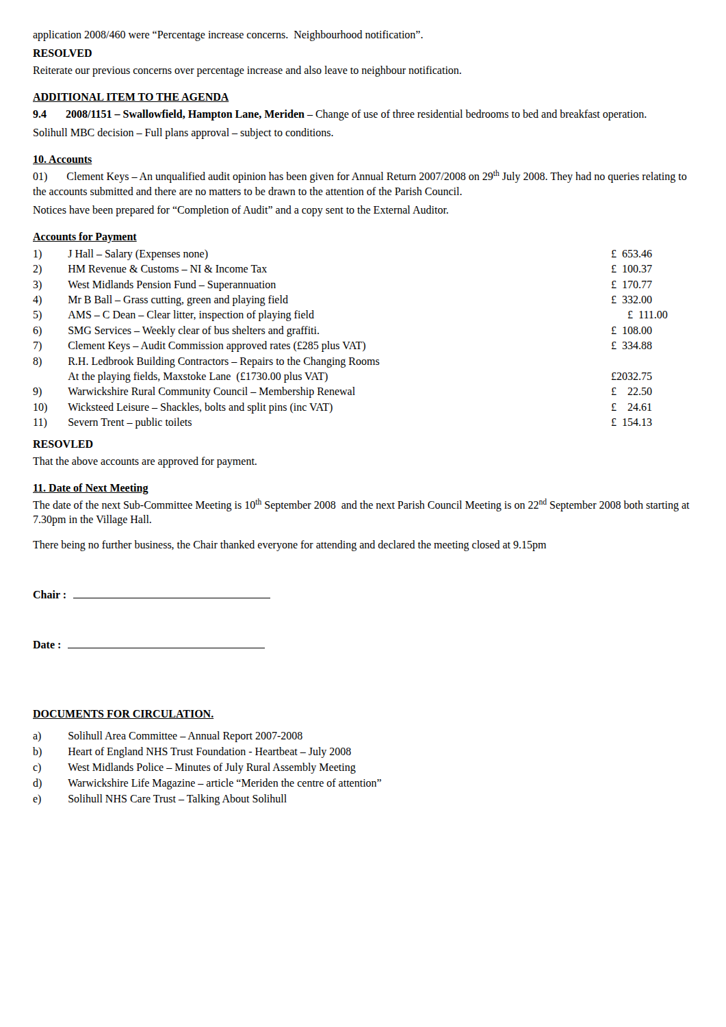application 2008/460 were “Percentage increase concerns. Neighbourhood notification”.
RESOLVED
Reiterate our previous concerns over percentage increase and also leave to neighbour notification.
ADDITIONAL ITEM TO THE AGENDA
9.4 2008/1151 – Swallowfield, Hampton Lane, Meriden – Change of use of three residential bedrooms to bed and breakfast operation.
Solihull MBC decision – Full plans approval – subject to conditions.
10. Accounts
01) Clement Keys – An unqualified audit opinion has been given for Annual Return 2007/2008 on 29th July 2008. They had no queries relating to the accounts submitted and there are no matters to be drawn to the attention of the Parish Council.
Notices have been prepared for “Completion of Audit” and a copy sent to the External Auditor.
Accounts for Payment
| 1) | J Hall – Salary (Expenses none) | £ 653.46 |
| 2) | HM Revenue & Customs – NI & Income Tax | £ 100.37 |
| 3) | West Midlands Pension Fund – Superannuation | £ 170.77 |
| 4) | Mr B Ball – Grass cutting, green and playing field | £ 332.00 |
| 5) | AMS – C Dean – Clear litter, inspection of playing field | £ 111.00 |
| 6) | SMG Services – Weekly clear of bus shelters and graffiti. | £ 108.00 |
| 7) | Clement Keys – Audit Commission approved rates (£285 plus VAT) | £ 334.88 |
| 8) | R.H. Ledbrook Building Contractors – Repairs to the Changing Rooms | |
| | At the playing fields, Maxstoke Lane (£1730.00 plus VAT) | £2032.75 |
| 9) | Warwickshire Rural Community Council – Membership Renewal | £ 22.50 |
| 10) | Wicksteed Leisure – Shackles, bolts and split pins (inc VAT) | £ 24.61 |
| 11) | Severn Trent – public toilets | £ 154.13 |
RESOVLED
That the above accounts are approved for payment.
11. Date of Next Meeting
The date of the next Sub-Committee Meeting is 10th September 2008 and the next Parish Council Meeting is on 22nd September 2008 both starting at 7.30pm in the Village Hall.
There being no further business, the Chair thanked everyone for attending and declared the meeting closed at 9.15pm
Chair :
Date :
DOCUMENTS FOR CIRCULATION.
| a) | Solihull Area Committee – Annual Report 2007-2008 |
| b) | Heart of England NHS Trust Foundation - Heartbeat – July 2008 |
| c) | West Midlands Police – Minutes of July Rural Assembly Meeting |
| d) | Warwickshire Life Magazine – article “Meriden the centre of attention” |
| e) | Solihull NHS Care Trust – Talking About Solihull |